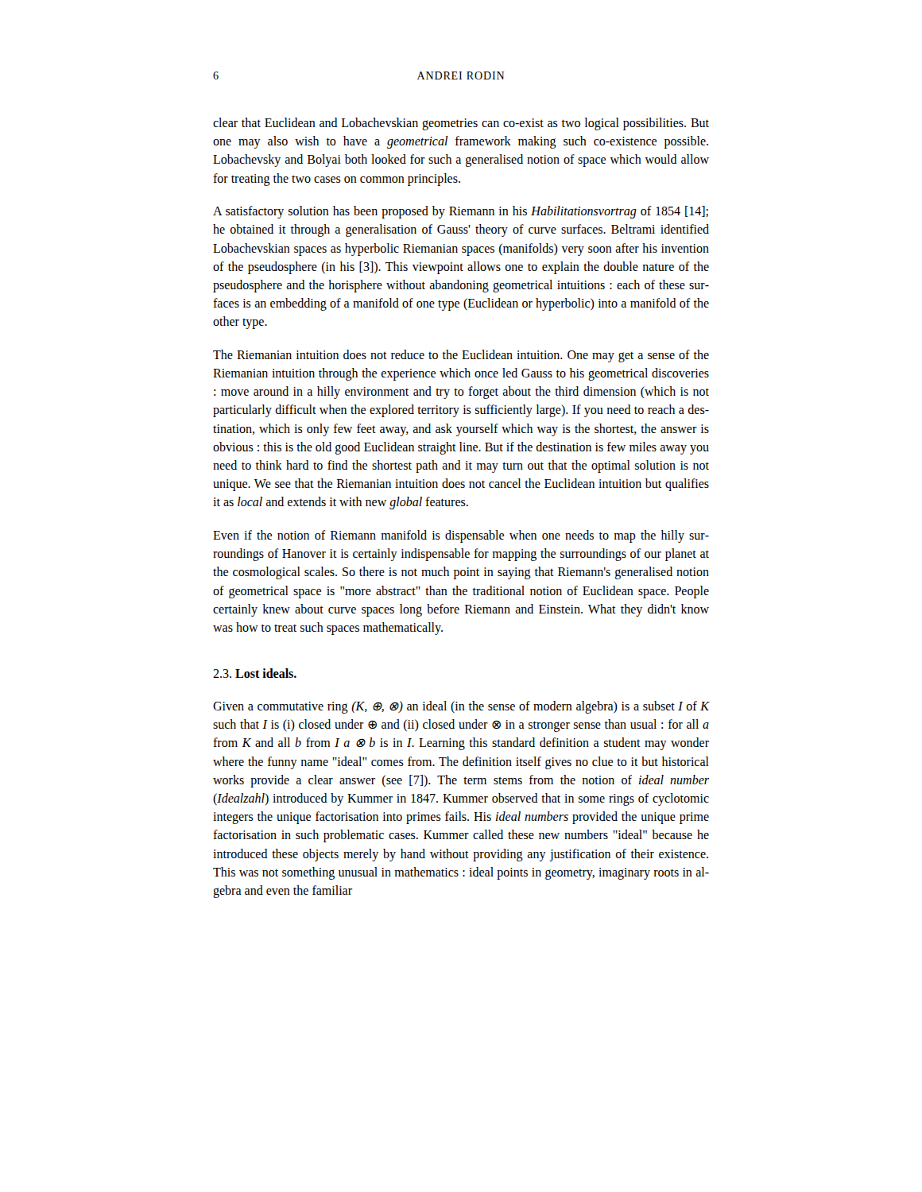6 ANDREI RODIN
clear that Euclidean and Lobachevskian geometries can co-exist as two logical possibilities. But one may also wish to have a geometrical framework making such co-existence possible. Lobachevsky and Bolyai both looked for such a generalised notion of space which would allow for treating the two cases on common principles.
A satisfactory solution has been proposed by Riemann in his Habilitationsvortrag of 1854 [14]; he obtained it through a generalisation of Gauss' theory of curve surfaces. Beltrami identified Lobachevskian spaces as hyperbolic Riemanian spaces (manifolds) very soon after his invention of the pseudosphere (in his [3]). This viewpoint allows one to explain the double nature of the pseudosphere and the horisphere without abandoning geometrical intuitions : each of these surfaces is an embedding of a manifold of one type (Euclidean or hyperbolic) into a manifold of the other type.
The Riemanian intuition does not reduce to the Euclidean intuition. One may get a sense of the Riemanian intuition through the experience which once led Gauss to his geometrical discoveries : move around in a hilly environment and try to forget about the third dimension (which is not particularly difficult when the explored territory is sufficiently large). If you need to reach a destination, which is only few feet away, and ask yourself which way is the shortest, the answer is obvious : this is the old good Euclidean straight line. But if the destination is few miles away you need to think hard to find the shortest path and it may turn out that the optimal solution is not unique. We see that the Riemanian intuition does not cancel the Euclidean intuition but qualifies it as local and extends it with new global features.
Even if the notion of Riemann manifold is dispensable when one needs to map the hilly surroundings of Hanover it is certainly indispensable for mapping the surroundings of our planet at the cosmological scales. So there is not much point in saying that Riemann's generalised notion of geometrical space is "more abstract" than the traditional notion of Euclidean space. People certainly knew about curve spaces long before Riemann and Einstein. What they didn't know was how to treat such spaces mathematically.
2.3. Lost ideals.
Given a commutative ring (K, ⊕, ⊗) an ideal (in the sense of modern algebra) is a subset I of K such that I is (i) closed under ⊕ and (ii) closed under ⊗ in a stronger sense than usual : for all a from K and all b from I a ⊗ b is in I. Learning this standard definition a student may wonder where the funny name "ideal" comes from. The definition itself gives no clue to it but historical works provide a clear answer (see [7]). The term stems from the notion of ideal number (Idealzahl) introduced by Kummer in 1847. Kummer observed that in some rings of cyclotomic integers the unique factorisation into primes fails. His ideal numbers provided the unique prime factorisation in such problematic cases. Kummer called these new numbers "ideal" because he introduced these objects merely by hand without providing any justification of their existence. This was not something unusual in mathematics : ideal points in geometry, imaginary roots in algebra and even the familiar